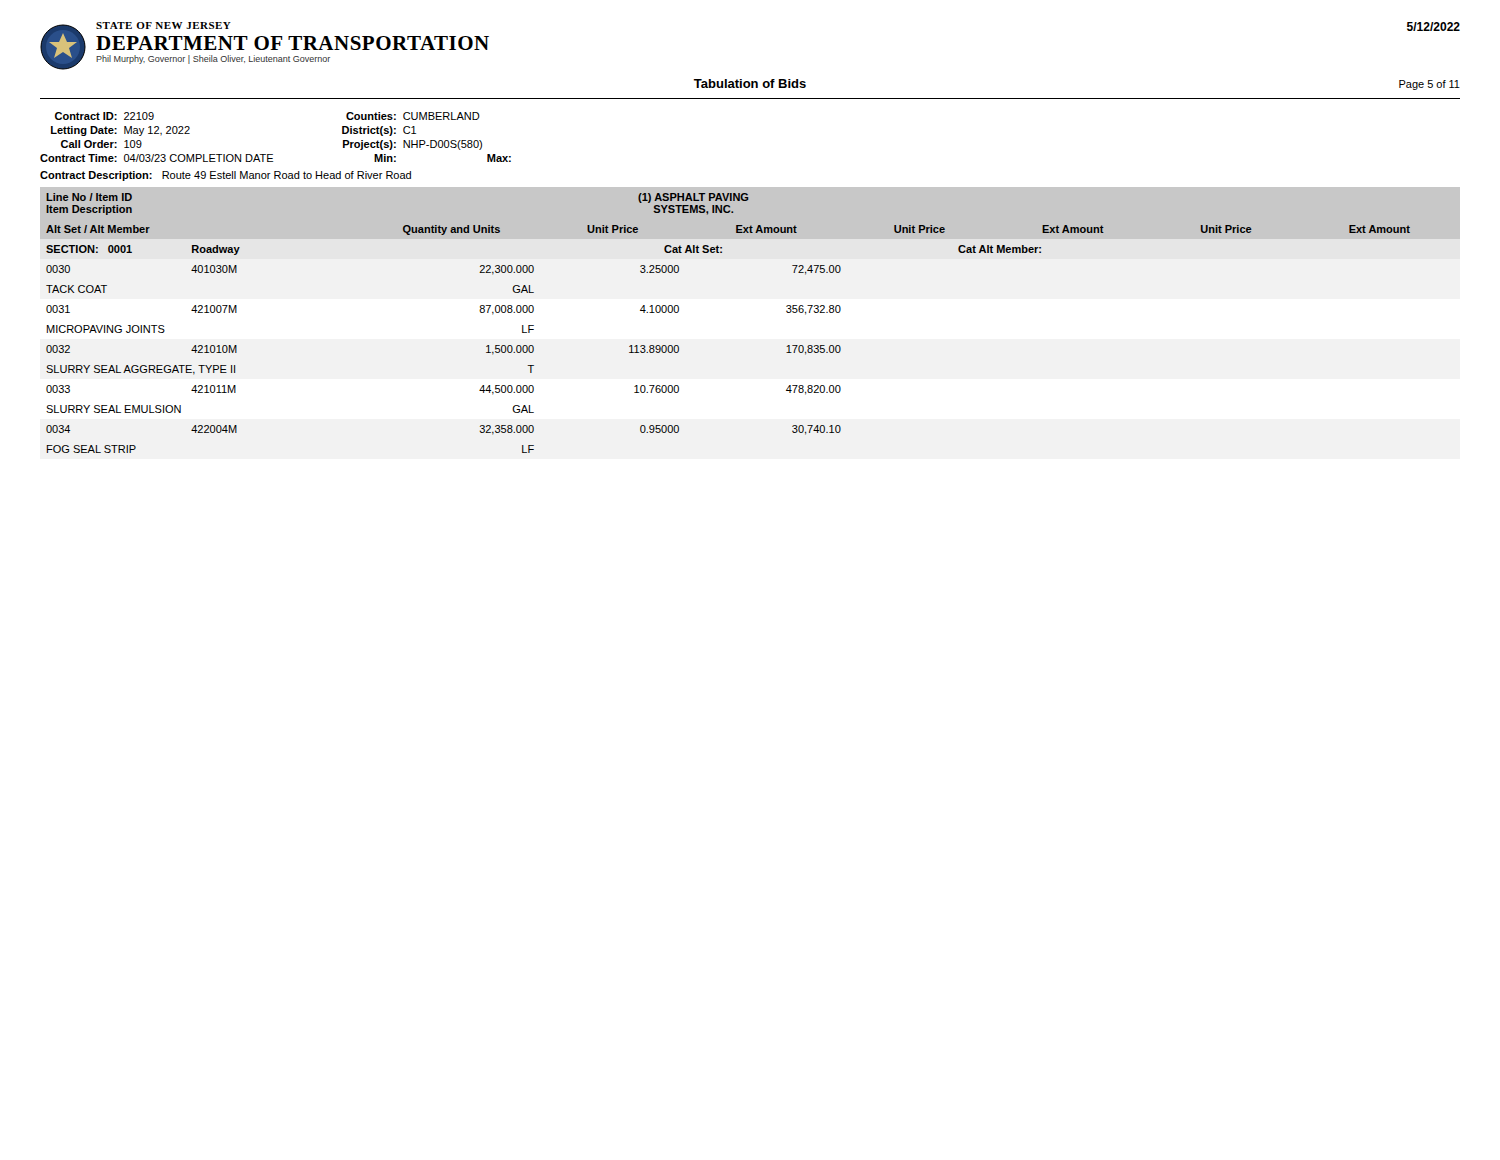5/12/2022
STATE OF NEW JERSEY
DEPARTMENT OF TRANSPORTATION
Phil Murphy, Governor | Sheila Oliver, Lieutenant Governor
Tabulation of Bids Page 5 of 11
| Contract ID: | 22109 | | Counties: | CUMBERLAND |
| Letting Date: | May 12, 2022 | | District(s): | C1 |
| Call Order: | 109 | | Project(s): | NHP-D00S(580) |
| Contract Time: | 04/03/23 COMPLETION DATE | | Min: | | Max: | |
Contract Description: Route 49 Estell Manor Road to Head of River Road
| Line No / Item ID Item Description | | (1) ASPHALT PAVING SYSTEMS, INC. | | |
| Alt Set / Alt Member | Quantity and Units | Unit Price | Ext Amount | Unit Price | Ext Amount | Unit Price | Ext Amount |
| SECTION: 0001 | Roadway | | Cat Alt Set: | Cat Alt Member: | |
| 0030 | 401030M | 22,300.000 | 3.25000 | 72,475.00 | | | | |
| TACK COAT | GAL | | | | | | |
| 0031 | 421007M | 87,008.000 | 4.10000 | 356,732.80 | | | | |
| MICROPAVING JOINTS | LF | | | | | | |
| 0032 | 421010M | 1,500.000 | 113.89000 | 170,835.00 | | | | |
| SLURRY SEAL AGGREGATE, TYPE II | T | | | | | | |
| 0033 | 421011M | 44,500.000 | 10.76000 | 478,820.00 | | | | |
| SLURRY SEAL EMULSION | GAL | | | | | | |
| 0034 | 422004M | 32,358.000 | 0.95000 | 30,740.10 | | | | |
| FOG SEAL STRIP | LF | | | | | | |